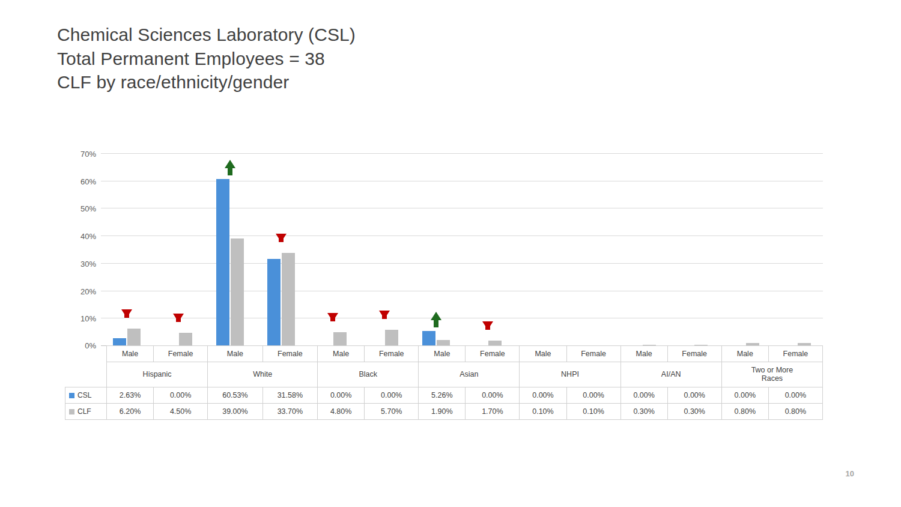Chemical Sciences Laboratory (CSL)
Total Permanent Employees = 38
CLF by race/ethnicity/gender
70%
60%
50%
40%
30%
20%
10%
0%
| | Male | Female | Male | Female | Male | Female | Male | Female | Male | Female | Male | Female | Male | Female |
| --- | --- | --- | --- | --- | --- | --- | --- | --- | --- | --- | --- | --- | --- | --- |
| | Hispanic | White | Black | Asian | NHPI | AI/AN | Two or More Races |
| CSL | 2.63% | 0.00% | 60.53% | 31.58% | 0.00% | 0.00% | 5.26% | 0.00% | 0.00% | 0.00% | 0.00% | 0.00% | 0.00% | 0.00% |
| CLF | 6.20% | 4.50% | 39.00% | 33.70% | 4.80% | 5.70% | 1.90% | 1.70% | 0.10% | 0.10% | 0.30% | 0.30% | 0.80% | 0.80% |
10